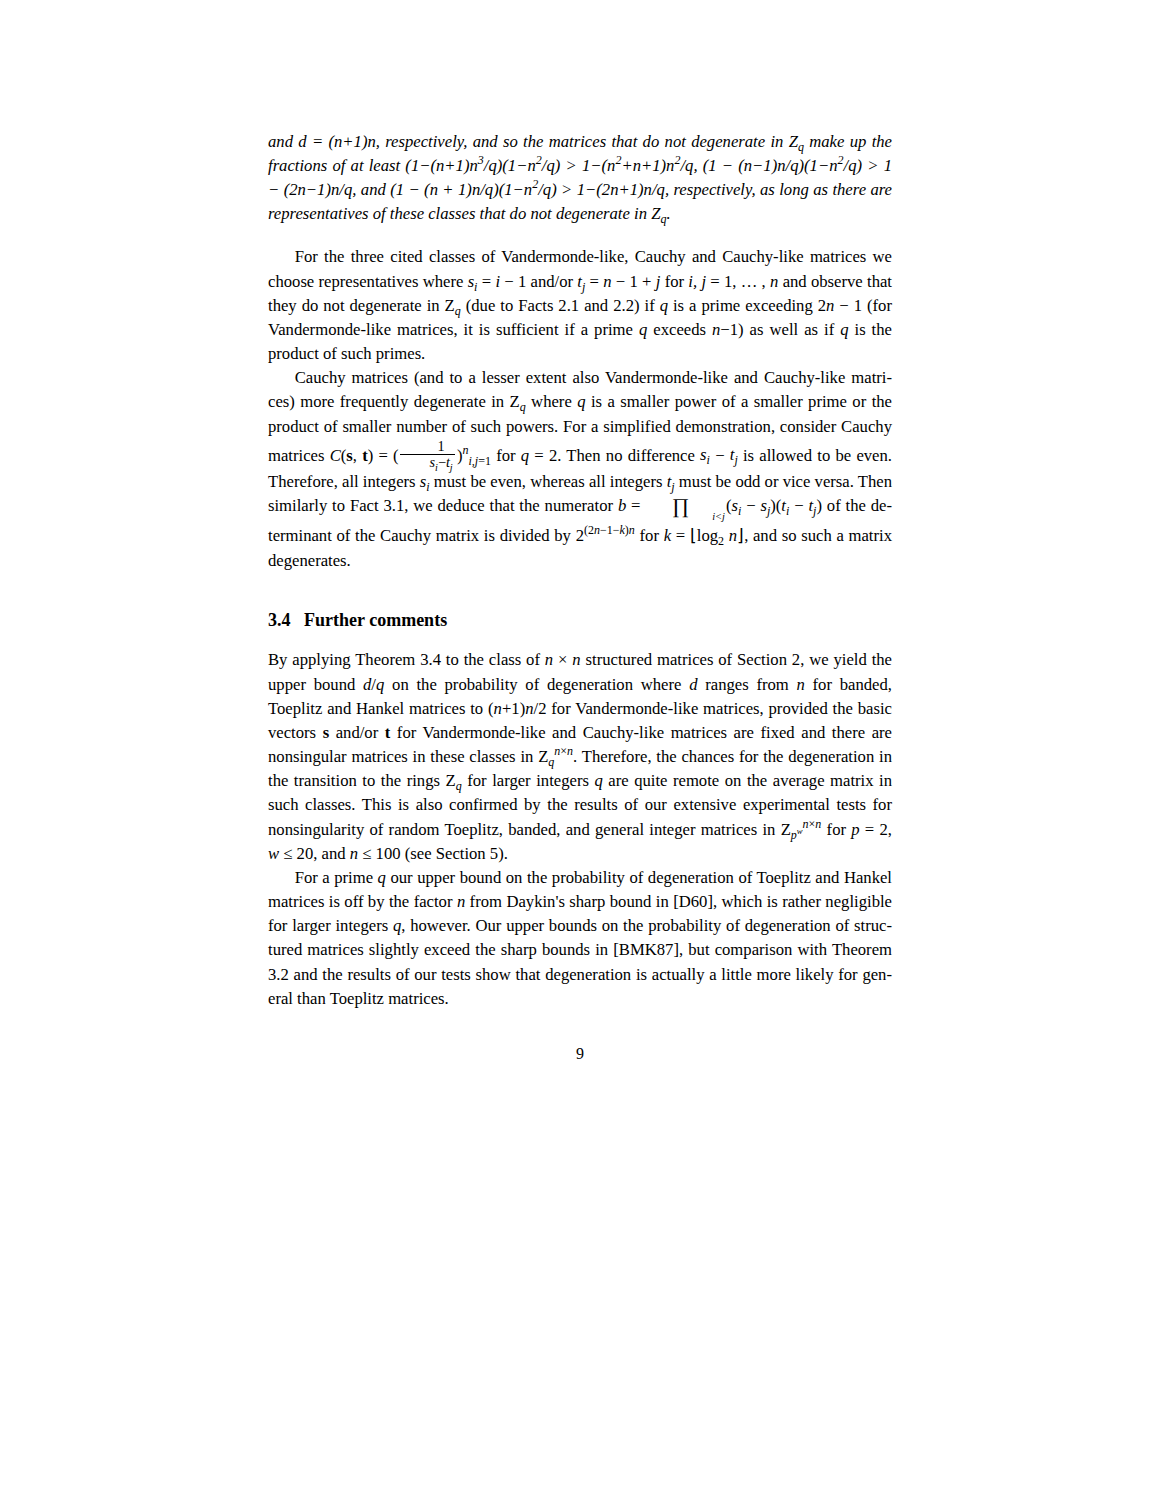and d = (n+1)n, respectively, and so the matrices that do not degenerate in Zq make up the fractions of at least (1−(n+1)n3/q)(1−n2/q) > 1−(n2+n+1)n2/q, (1 − (n−1)n/q)(1−n2/q) > 1 − (2n−1)n/q, and (1 − (n + 1)n/q)(1−n2/q) > 1−(2n+1)n/q, respectively, as long as there are representatives of these classes that do not degenerate in Zq.
For the three cited classes of Vandermonde-like, Cauchy and Cauchy-like matrices we choose representatives where si = i − 1 and/or tj = n − 1 + j for i, j = 1, … , n and observe that they do not degenerate in Zq (due to Facts 2.1 and 2.2) if q is a prime exceeding 2n − 1 (for Vandermonde-like matrices, it is sufficient if a prime q exceeds n−1) as well as if q is the product of such primes.
Cauchy matrices (and to a lesser extent also Vandermonde-like and Cauchy-like matrices) more frequently degenerate in Zq where q is a smaller power of a smaller prime or the product of smaller number of such powers. For a simplified demonstration, consider Cauchy matrices C(s, t) = (1 si−tj)ni,j=1 for q = 2. Then no difference si − tj is allowed to be even. Therefore, all integers si must be even, whereas all integers tj must be odd or vice versa. Then similarly to Fact 3.1, we deduce that the numerator b = ∏i<j(si − sj)(ti − tj) of the determinant of the Cauchy matrix is divided by 2(2n−1−k)n for k = ⌊log2 n⌋, and so such a matrix degenerates.
3.4 Further comments
By applying Theorem 3.4 to the class of n × n structured matrices of Section 2, we yield the upper bound d/q on the probability of degeneration where d ranges from n for banded, Toeplitz and Hankel matrices to (n+1)n/2 for Vandermonde-like matrices, provided the basic vectors s and/or t for Vandermonde-like and Cauchy-like matrices are fixed and there are nonsingular matrices in these classes in Zqn×n. Therefore, the chances for the degeneration in the transition to the rings Zq for larger integers q are quite remote on the average matrix in such classes. This is also confirmed by the results of our extensive experimental tests for nonsingularity of random Toeplitz, banded, and general integer matrices in Zpwn×n for p = 2, w ≤ 20, and n ≤ 100 (see Section 5).
For a prime q our upper bound on the probability of degeneration of Toeplitz and Hankel matrices is off by the factor n from Daykin's sharp bound in [D60], which is rather negligible for larger integers q, however. Our upper bounds on the probability of degeneration of structured matrices slightly exceed the sharp bounds in [BMK87], but comparison with Theorem 3.2 and the results of our tests show that degeneration is actually a little more likely for general than Toeplitz matrices.
9